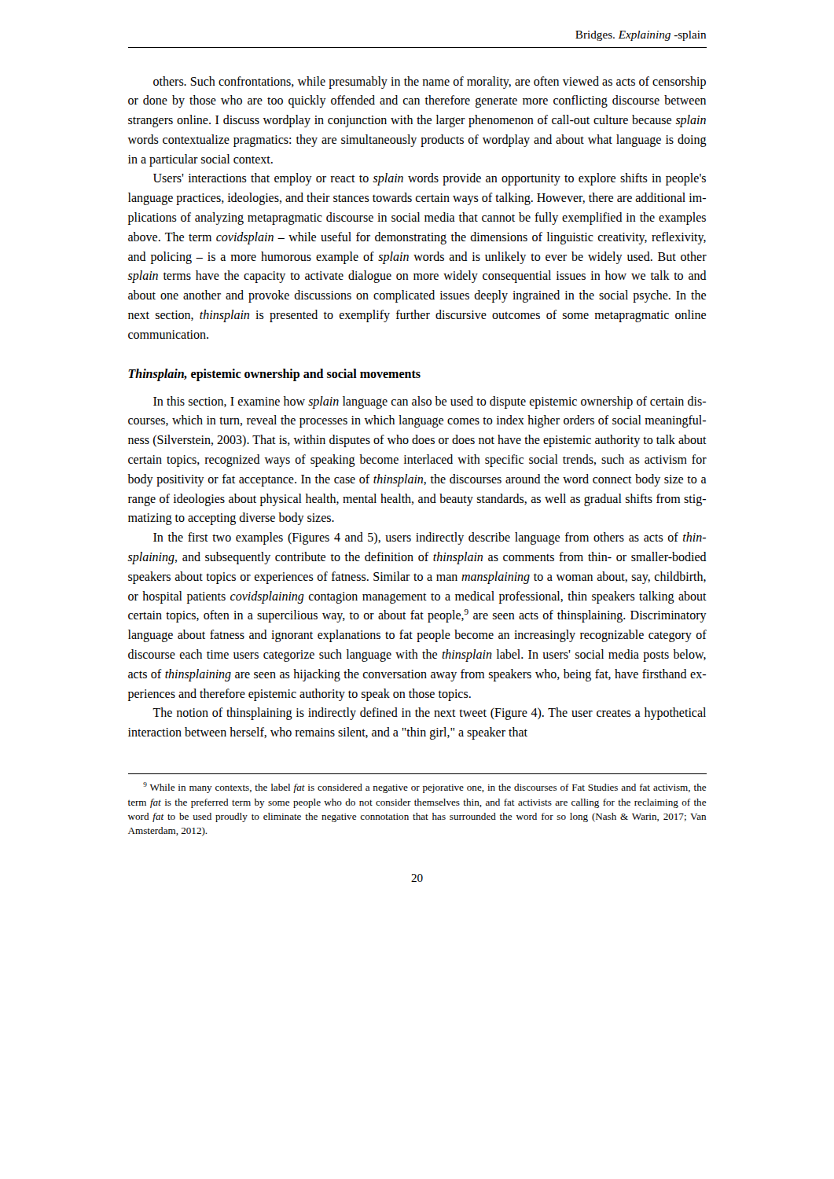Bridges. Explaining -splain
others. Such confrontations, while presumably in the name of morality, are often viewed as acts of censorship or done by those who are too quickly offended and can therefore generate more conflicting discourse between strangers online. I discuss wordplay in conjunction with the larger phenomenon of call-out culture because splain words contextualize pragmatics: they are simultaneously products of wordplay and about what language is doing in a particular social context.
Users' interactions that employ or react to splain words provide an opportunity to explore shifts in people's language practices, ideologies, and their stances towards certain ways of talking. However, there are additional implications of analyzing metapragmatic discourse in social media that cannot be fully exemplified in the examples above. The term covidsplain – while useful for demonstrating the dimensions of linguistic creativity, reflexivity, and policing – is a more humorous example of splain words and is unlikely to ever be widely used. But other splain terms have the capacity to activate dialogue on more widely consequential issues in how we talk to and about one another and provoke discussions on complicated issues deeply ingrained in the social psyche. In the next section, thinsplain is presented to exemplify further discursive outcomes of some metapragmatic online communication.
Thinsplain, epistemic ownership and social movements
In this section, I examine how splain language can also be used to dispute epistemic ownership of certain discourses, which in turn, reveal the processes in which language comes to index higher orders of social meaningfulness (Silverstein, 2003). That is, within disputes of who does or does not have the epistemic authority to talk about certain topics, recognized ways of speaking become interlaced with specific social trends, such as activism for body positivity or fat acceptance. In the case of thinsplain, the discourses around the word connect body size to a range of ideologies about physical health, mental health, and beauty standards, as well as gradual shifts from stigmatizing to accepting diverse body sizes.
In the first two examples (Figures 4 and 5), users indirectly describe language from others as acts of thinsplaining, and subsequently contribute to the definition of thinsplain as comments from thin- or smaller-bodied speakers about topics or experiences of fatness. Similar to a man mansplaining to a woman about, say, childbirth, or hospital patients covidsplaining contagion management to a medical professional, thin speakers talking about certain topics, often in a supercilious way, to or about fat people,9 are seen acts of thinsplaining. Discriminatory language about fatness and ignorant explanations to fat people become an increasingly recognizable category of discourse each time users categorize such language with the thinsplain label. In users' social media posts below, acts of thinsplaining are seen as hijacking the conversation away from speakers who, being fat, have firsthand experiences and therefore epistemic authority to speak on those topics.
The notion of thinsplaining is indirectly defined in the next tweet (Figure 4). The user creates a hypothetical interaction between herself, who remains silent, and a "thin girl," a speaker that
9 While in many contexts, the label fat is considered a negative or pejorative one, in the discourses of Fat Studies and fat activism, the term fat is the preferred term by some people who do not consider themselves thin, and fat activists are calling for the reclaiming of the word fat to be used proudly to eliminate the negative connotation that has surrounded the word for so long (Nash & Warin, 2017; Van Amsterdam, 2012).
20